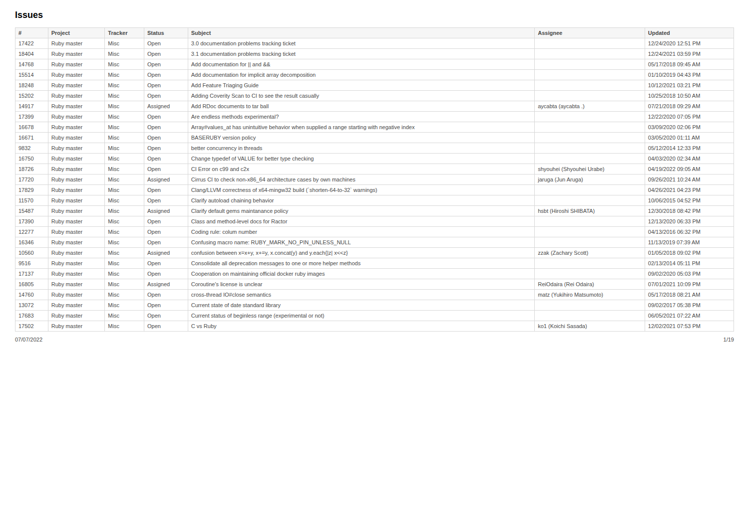Issues
| # | Project | Tracker | Status | Subject | Assignee | Updated |
| --- | --- | --- | --- | --- | --- | --- |
| 17422 | Ruby master | Misc | Open | 3.0 documentation problems tracking ticket | | 12/24/2020 12:51 PM |
| 18404 | Ruby master | Misc | Open | 3.1 documentation problems tracking ticket | | 12/24/2021 03:59 PM |
| 14768 | Ruby master | Misc | Open | Add documentation for // and && | | 05/17/2018 09:45 AM |
| 15514 | Ruby master | Misc | Open | Add documentation for implicit array decomposition | | 01/10/2019 04:43 PM |
| 18248 | Ruby master | Misc | Open | Add Feature Triaging Guide | | 10/12/2021 03:21 PM |
| 15202 | Ruby master | Misc | Open | Adding Coverity Scan to CI to see the result casually | | 10/25/2018 10:50 AM |
| 14917 | Ruby master | Misc | Assigned | Add RDoc documents to tar ball | aycabta (aycabta .) | 07/21/2018 09:29 AM |
| 17399 | Ruby master | Misc | Open | Are endless methods experimental? | | 12/22/2020 07:05 PM |
| 16678 | Ruby master | Misc | Open | Array#values_at has unintuitive behavior when supplied a range starting with negative index | | 03/09/2020 02:06 PM |
| 16671 | Ruby master | Misc | Open | BASERUBY version policy | | 03/05/2020 01:11 AM |
| 9832 | Ruby master | Misc | Open | better concurrency in threads | | 05/12/2014 12:33 PM |
| 16750 | Ruby master | Misc | Open | Change typedef of VALUE for better type checking | | 04/03/2020 02:34 AM |
| 18726 | Ruby master | Misc | Open | CI Error on c99 and c2x | shyouhei (Shyouhei Urabe) | 04/19/2022 09:05 AM |
| 17720 | Ruby master | Misc | Assigned | Cirrus CI to check non-x86_64 architecture cases by own machines | jaruga (Jun Aruga) | 09/26/2021 10:24 AM |
| 17829 | Ruby master | Misc | Open | Clang/LLVM correctness of x64-mingw32 build (`shorten-64-to-32` warnings) | | 04/26/2021 04:23 PM |
| 11570 | Ruby master | Misc | Open | Clarify autoload chaining behavior | | 10/06/2015 04:52 PM |
| 15487 | Ruby master | Misc | Assigned | Clarify default gems maintanance policy | hsbt (Hiroshi SHIBATA) | 12/30/2018 08:42 PM |
| 17390 | Ruby master | Misc | Open | Class and method-level docs for Ractor | | 12/13/2020 06:33 PM |
| 12277 | Ruby master | Misc | Open | Coding rule: colum number | | 04/13/2016 06:32 PM |
| 16346 | Ruby master | Misc | Open | Confusing macro name: RUBY_MARK_NO_PIN_UNLESS_NULL | | 11/13/2019 07:39 AM |
| 10560 | Ruby master | Misc | Assigned | confusion between x=x+y, x+=y, x.concat(y) and y.each{/z/ x<<z} | zzak (Zachary Scott) | 01/05/2018 09:02 PM |
| 9516 | Ruby master | Misc | Open | Consolidate all deprecation messages to one or more helper methods | | 02/13/2014 05:11 PM |
| 17137 | Ruby master | Misc | Open | Cooperation on maintaining official docker ruby images | | 09/02/2020 05:03 PM |
| 16805 | Ruby master | Misc | Assigned | Coroutine's license is unclear | ReiOdaira (Rei Odaira) | 07/01/2021 10:09 PM |
| 14760 | Ruby master | Misc | Open | cross-thread IO#close semantics | matz (Yukihiro Matsumoto) | 05/17/2018 08:21 AM |
| 13072 | Ruby master | Misc | Open | Current state of date standard library | | 09/02/2017 05:38 PM |
| 17683 | Ruby master | Misc | Open | Current status of beginless range (experimental or not) | | 06/05/2021 07:22 AM |
| 17502 | Ruby master | Misc | Open | C vs Ruby | ko1 (Koichi Sasada) | 12/02/2021 07:53 PM |
07/07/2022 1/19